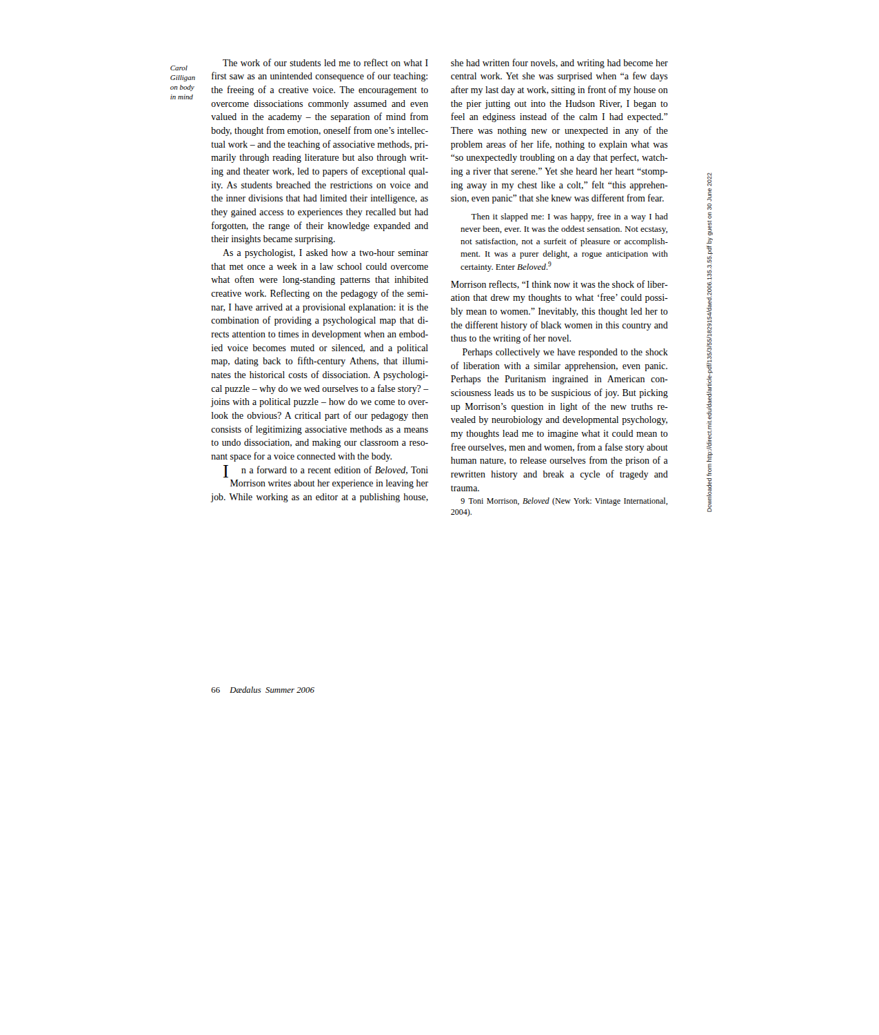Carol
Gilligan
on body
in mind
Downloaded from http://direct.mit.edu/daed/article-pdf/135/3/55/1829154/daed.2006.135.3.55.pdf by guest on 30 June 2022
The work of our students led me to reflect on what I first saw as an unintended consequence of our teaching: the freeing of a creative voice. The encouragement to overcome dissociations commonly assumed and even valued in the academy – the separation of mind from body, thought from emotion, oneself from one’s intellectual work – and the teaching of associative methods, primarily through reading literature but also through writing and theater work, led to papers of exceptional quality. As students breached the restrictions on voice and the inner divisions that had limited their intelligence, as they gained access to experiences they recalled but had forgotten, the range of their knowledge expanded and their insights became surprising.
As a psychologist, I asked how a two-hour seminar that met once a week in a law school could overcome what often were long-standing patterns that inhibited creative work. Reflecting on the pedagogy of the seminar, I have arrived at a provisional explanation: it is the combination of providing a psychological map that directs attention to times in development when an embodied voice becomes muted or silenced, and a political map, dating back to fifth-century Athens, that illuminates the historical costs of dissociation. A psychological puzzle – why do we wed ourselves to a false story? – joins with a political puzzle – how do we come to overlook the obvious? A critical part of our pedagogy then consists of legitimizing associative methods as a means to undo dissociation, and making our classroom a resonant space for a voice connected with the body.
In a forward to a recent edition of Beloved, Toni Morrison writes about her experience in leaving her job. While working as an editor at a publishing house, she had written four novels, and writing had become her central work. Yet she was surprised when “a few days after my last day at work, sitting in front of my house on the pier jutting out into the Hudson River, I began to feel an edginess instead of the calm I had expected.” There was nothing new or unexpected in any of the problem areas of her life, nothing to explain what was “so unexpectedly troubling on a day that perfect, watching a river that serene.” Yet she heard her heart “stomping away in my chest like a colt,” felt “this apprehension, even panic” that she knew was different from fear.
Then it slapped me: I was happy, free in a way I had never been, ever. It was the oddest sensation. Not ecstasy, not satisfaction, not a surfeit of pleasure or accomplishment. It was a purer delight, a rogue anticipation with certainty. Enter Beloved.9
Morrison reflects, “I think now it was the shock of liberation that drew my thoughts to what ‘free’ could possibly mean to women.” Inevitably, this thought led her to the different history of black women in this country and thus to the writing of her novel.
Perhaps collectively we have responded to the shock of liberation with a similar apprehension, even panic. Perhaps the Puritanism ingrained in American consciousness leads us to be suspicious of joy. But picking up Morrison’s question in light of the new truths revealed by neurobiology and developmental psychology, my thoughts lead me to imagine what it could mean to free ourselves, men and women, from a false story about human nature, to release ourselves from the prison of a rewritten history and break a cycle of tragedy and trauma.
9 Toni Morrison, Beloved (New York: Vintage International, 2004).
66 Dædalus Summer 2006